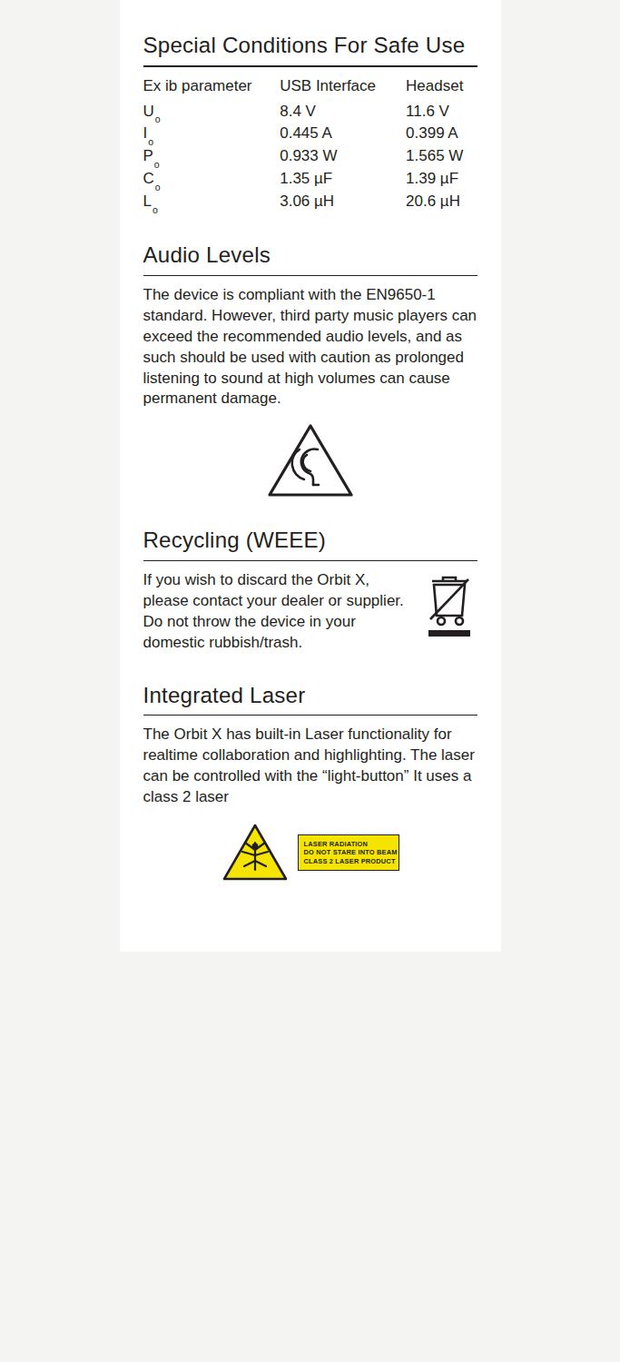Special Conditions For Safe Use
Ex ib parameters for the USB interface and headset
| Ex ib parameter | USB Interface | Headset |
| --- | --- | --- |
| U o | 8.4 V | 11.6 V |
| I o | 0.445 A | 0.399 A |
| P o | 0.933 W | 1.565 W |
| C o | 1.35 µF | 1.39 µF |
| L o | 3.06 µH | 20.6 µH |
Audio Levels
The device is compliant with the EN9650-1 standard. However, third party music players can exceed the recommended audio levels, and as such should be used with caution as prolonged listening to sound at high volumes can cause permanent damage.
Recycling (WEEE)
If you wish to discard the Orbit X, please contact your dealer or supplier. Do not throw the device in your domestic rubbish/trash.
Integrated Laser
The Orbit X has built-in Laser functionality for realtime collaboration and highlighting. The laser can be controlled with the “light-button” It uses a class 2 laser
Laser radiation Do not stare into beam Class 2 laser product